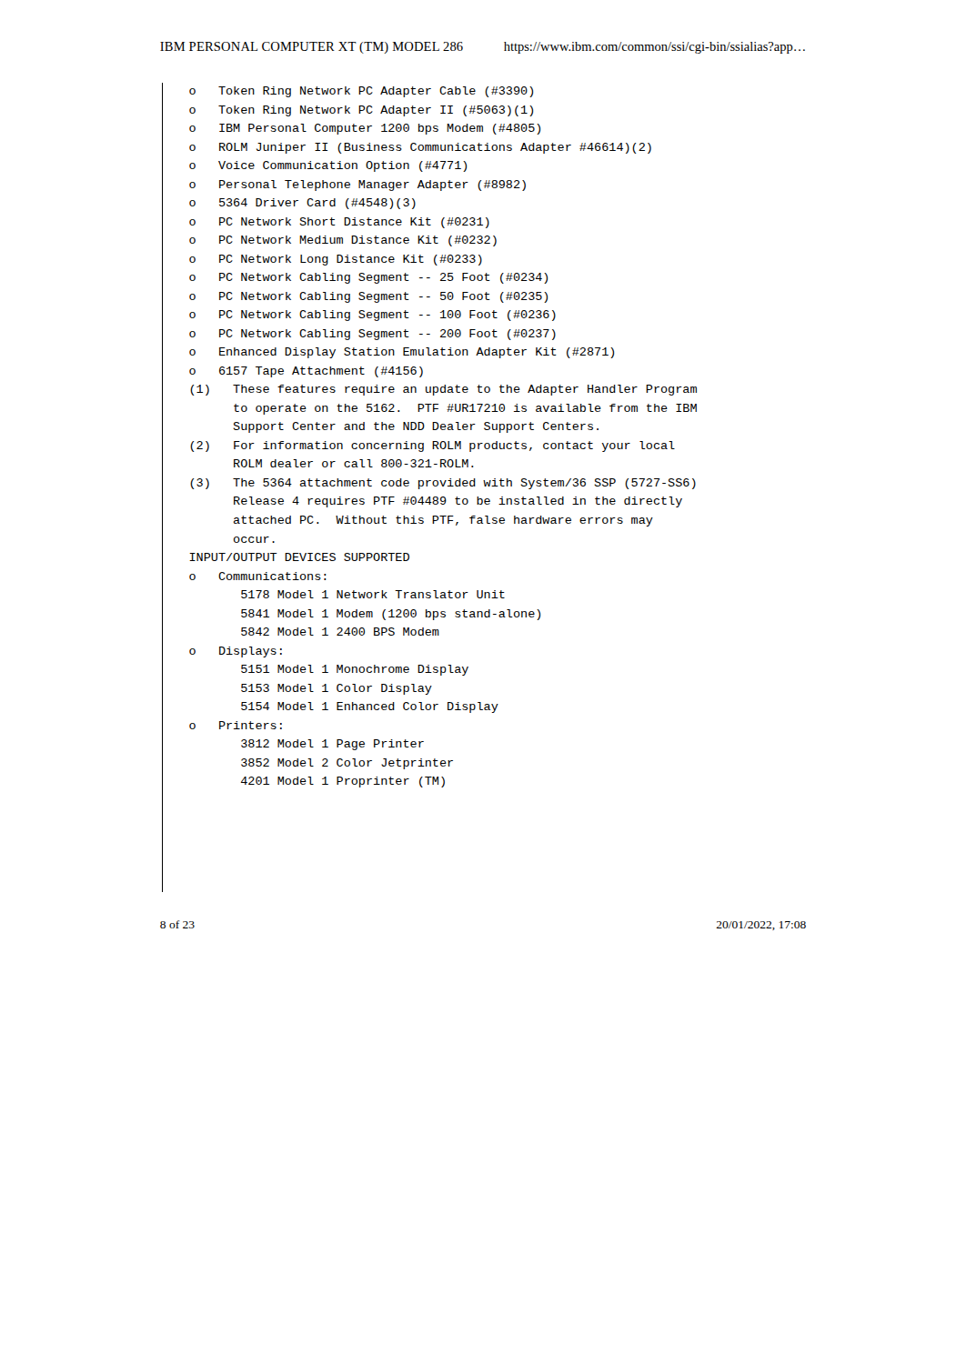IBM PERSONAL COMPUTER XT (TM) MODEL 286 https://www.ibm.com/common/ssi/cgi-bin/ssialias?app…
o   Token Ring Network PC Adapter Cable (#3390)
o   Token Ring Network PC Adapter II (#5063)(1)
o   IBM Personal Computer 1200 bps Modem (#4805)
o   ROLM Juniper II (Business Communications Adapter #46614)(2)
o   Voice Communication Option (#4771)
o   Personal Telephone Manager Adapter (#8982)
o   5364 Driver Card (#4548)(3)
o   PC Network Short Distance Kit (#0231)
o   PC Network Medium Distance Kit (#0232)
o   PC Network Long Distance Kit (#0233)
o   PC Network Cabling Segment -- 25 Foot (#0234)
o   PC Network Cabling Segment -- 50 Foot (#0235)
o   PC Network Cabling Segment -- 100 Foot (#0236)
o   PC Network Cabling Segment -- 200 Foot (#0237)
o   Enhanced Display Station Emulation Adapter Kit (#2871)
o   6157 Tape Attachment (#4156)
(1)   These features require an update to the Adapter Handler Program
      to operate on the 5162.  PTF #UR17210 is available from the IBM
      Support Center and the NDD Dealer Support Centers.
(2)   For information concerning ROLM products, contact your local
      ROLM dealer or call 800-321-ROLM.
(3)   The 5364 attachment code provided with System/36 SSP (5727-SS6)
      Release 4 requires PTF #04489 to be installed in the directly
      attached PC.  Without this PTF, false hardware errors may
      occur.
INPUT/OUTPUT DEVICES SUPPORTED
o   Communications:
       5178 Model 1 Network Translator Unit
       5841 Model 1 Modem (1200 bps stand-alone)
       5842 Model 1 2400 BPS Modem
o   Displays:
       5151 Model 1 Monochrome Display
       5153 Model 1 Color Display
       5154 Model 1 Enhanced Color Display
o   Printers:
       3812 Model 1 Page Printer
       3852 Model 2 Color Jetprinter
       4201 Model 1 Proprinter (TM)
8 of 23 20/01/2022, 17:08